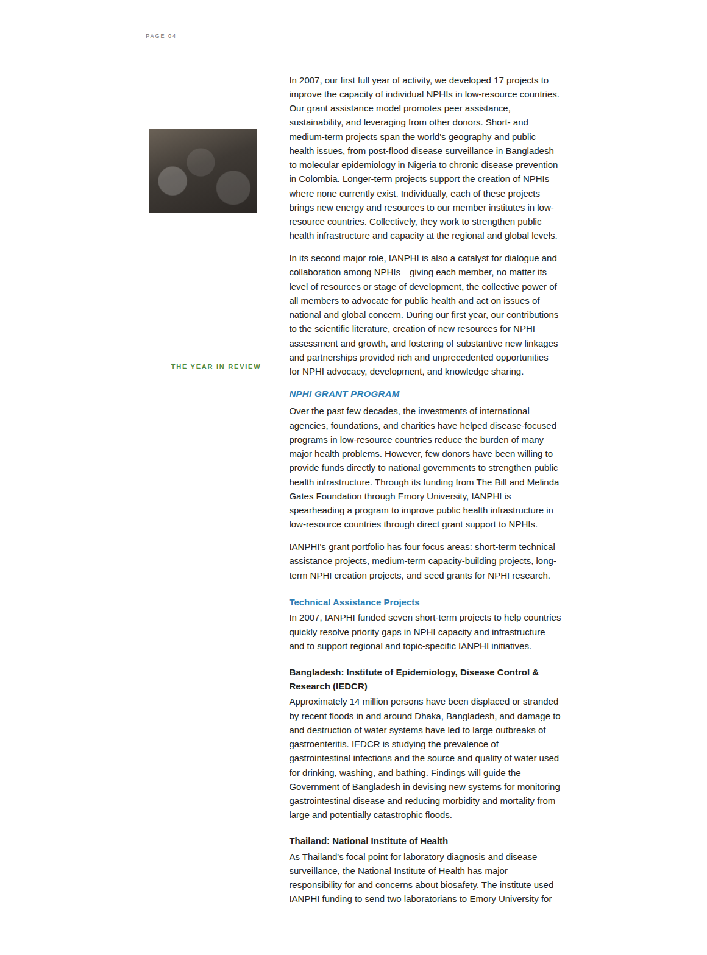Page 04
The Year in Review
In 2007, our first full year of activity, we developed 17 projects to improve the capacity of individual NPHIs in low-resource countries. Our grant assistance model promotes peer assistance, sustainability, and leveraging from other donors. Short- and medium-term projects span the world's geography and public health issues, from post-flood disease surveillance in Bangladesh to molecular epidemiology in Nigeria to chronic disease prevention in Colombia. Longer-term projects support the creation of NPHIs where none currently exist. Individually, each of these projects brings new energy and resources to our member institutes in low-resource countries. Collectively, they work to strengthen public health infrastructure and capacity at the regional and global levels.
In its second major role, IANPHI is also a catalyst for dialogue and collaboration among NPHIs—giving each member, no matter its level of resources or stage of development, the collective power of all members to advocate for public health and act on issues of national and global concern. During our first year, our contributions to the scientific literature, creation of new resources for NPHI assessment and growth, and fostering of substantive new linkages and partnerships provided rich and unprecedented opportunities for NPHI advocacy, development, and knowledge sharing.
NPHI Grant Program
Over the past few decades, the investments of international agencies, foundations, and charities have helped disease-focused programs in low-resource countries reduce the burden of many major health problems. However, few donors have been willing to provide funds directly to national governments to strengthen public health infrastructure. Through its funding from The Bill and Melinda Gates Foundation through Emory University, IANPHI is spearheading a program to improve public health infrastructure in low-resource countries through direct grant support to NPHIs.
IANPHI's grant portfolio has four focus areas: short-term technical assistance projects, medium-term capacity-building projects, long-term NPHI creation projects, and seed grants for NPHI research.
Technical Assistance Projects
In 2007, IANPHI funded seven short-term projects to help countries quickly resolve priority gaps in NPHI capacity and infrastructure and to support regional and topic-specific IANPHI initiatives.
Bangladesh: Institute of Epidemiology, Disease Control & Research (IEDCR)
Approximately 14 million persons have been displaced or stranded by recent floods in and around Dhaka, Bangladesh, and damage to and destruction of water systems have led to large outbreaks of gastroenteritis. IEDCR is studying the prevalence of gastrointestinal infections and the source and quality of water used for drinking, washing, and bathing. Findings will guide the Government of Bangladesh in devising new systems for monitoring gastrointestinal disease and reducing morbidity and mortality from large and potentially catastrophic floods.
Thailand: National Institute of Health
As Thailand's focal point for laboratory diagnosis and disease surveillance, the National Institute of Health has major responsibility for and concerns about biosafety. The institute used IANPHI funding to send two laboratorians to Emory University for